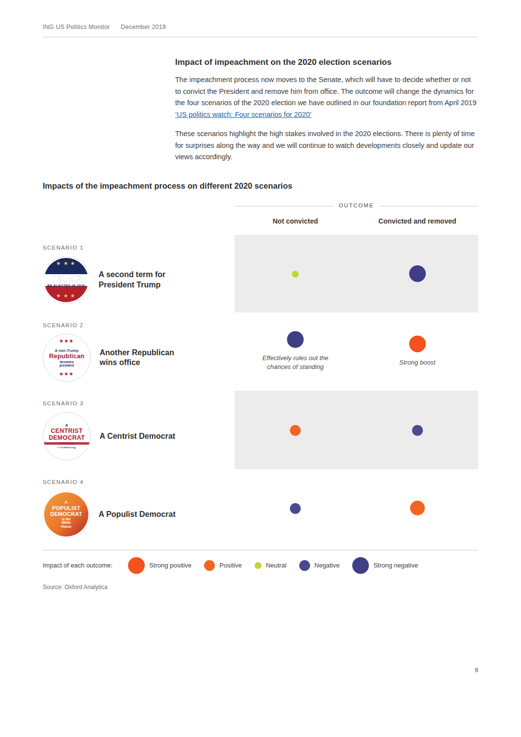ING US Politics Monitor December 2019
Impact of impeachment on the 2020 election scenarios
The impeachment process now moves to the Senate, which will have to decide whether or not to convict the President and remove him from office. The outcome will change the dynamics for the four scenarios of the 2020 election we have outlined in our foundation report from April 2019 ‘US politics watch: Four scenarios for 2020’
These scenarios highlight the high stakes involved in the 2020 elections. There is plenty of time for surprises along the way and we will continue to watch developments closely and update our views accordingly.
Impacts of the impeachment process on different 2020 scenarios
| | OUTCOME |
| | Not convicted | Convicted and removed |
| SCENARIO 1 ★ ★ ★ TRUMP RE-ELECTED IN 2020 ★ ★ ★ A second term for President Trump | | |
| SCENARIO 2 ★★★ A non-Trump Republican becomes president ★★★ Another Republican wins office | Effectively rules out the chances of standing | Strong boost |
| SCENARIO 3 A CENTRIST DEMOCRAT wins the Presidency A Centrist Democrat | | |
| SCENARIO 4 A POPULIST DEMOCRAT is the White House A Populist Democrat | | |
Impact of each outcome: Strong positive Positive Neutral Negative Strong negative
Source: Oxford Analytica
6